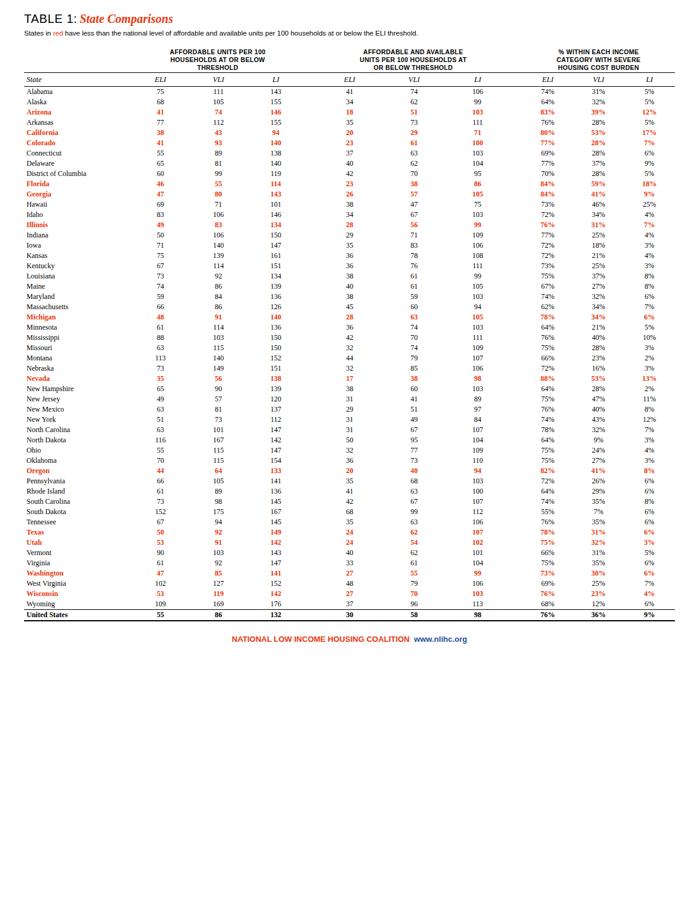TABLE 1: State Comparisons
States in red have less than the national level of affordable and available units per 100 households at or below the ELI threshold.
| | AFFORDABLE UNITS PER 100 HOUSEHOLDS AT OR BELOW THRESHOLD | | AFFORDABLE AND AVAILABLE UNITS PER 100 HOUSEHOLDS AT OR BELOW THRESHOLD | | % WITHIN EACH INCOME CATEGORY WITH SEVERE HOUSING COST BURDEN |
| --- | --- | --- | --- | --- | --- |
| State | ELI | VLI | LI | | ELI | VLI | LI | | ELI | VLI | LI |
| Alabama | 75 | 111 | 143 | | 41 | 74 | 106 | | 74% | 31% | 5% |
| Alaska | 68 | 105 | 155 | | 34 | 62 | 99 | | 64% | 32% | 5% |
| Arizona | 41 | 74 | 146 | | 18 | 51 | 103 | | 83% | 39% | 12% |
| Arkansas | 77 | 112 | 155 | | 35 | 73 | 111 | | 76% | 28% | 5% |
| California | 38 | 43 | 94 | | 20 | 29 | 71 | | 80% | 53% | 17% |
| Colorado | 41 | 93 | 140 | | 23 | 61 | 100 | | 77% | 28% | 7% |
| Connecticut | 55 | 89 | 138 | | 37 | 63 | 103 | | 69% | 28% | 6% |
| Delaware | 65 | 81 | 140 | | 40 | 62 | 104 | | 77% | 37% | 9% |
| District of Columbia | 60 | 99 | 119 | | 42 | 70 | 95 | | 70% | 28% | 5% |
| Florida | 46 | 55 | 114 | | 23 | 38 | 86 | | 84% | 59% | 18% |
| Georgia | 47 | 80 | 143 | | 26 | 57 | 105 | | 84% | 41% | 9% |
| Hawaii | 69 | 71 | 101 | | 38 | 47 | 75 | | 73% | 46% | 25% |
| Idaho | 83 | 106 | 146 | | 34 | 67 | 103 | | 72% | 34% | 4% |
| Illinois | 49 | 83 | 134 | | 28 | 56 | 99 | | 76% | 31% | 7% |
| Indiana | 50 | 106 | 150 | | 29 | 71 | 109 | | 77% | 25% | 4% |
| Iowa | 71 | 140 | 147 | | 35 | 83 | 106 | | 72% | 18% | 3% |
| Kansas | 75 | 139 | 161 | | 36 | 78 | 108 | | 72% | 21% | 4% |
| Kentucky | 67 | 114 | 151 | | 36 | 76 | 111 | | 73% | 25% | 3% |
| Louisiana | 73 | 92 | 134 | | 38 | 61 | 99 | | 75% | 37% | 8% |
| Maine | 74 | 86 | 139 | | 40 | 61 | 105 | | 67% | 27% | 8% |
| Maryland | 59 | 84 | 136 | | 38 | 59 | 103 | | 74% | 32% | 6% |
| Massachusetts | 66 | 86 | 126 | | 45 | 60 | 94 | | 62% | 34% | 7% |
| Michigan | 48 | 91 | 140 | | 28 | 63 | 105 | | 78% | 34% | 6% |
| Minnesota | 61 | 114 | 136 | | 36 | 74 | 103 | | 64% | 21% | 5% |
| Mississippi | 88 | 103 | 150 | | 42 | 70 | 111 | | 76% | 40% | 10% |
| Missouri | 63 | 115 | 150 | | 32 | 74 | 109 | | 75% | 28% | 3% |
| Montana | 113 | 140 | 152 | | 44 | 79 | 107 | | 66% | 23% | 2% |
| Nebraska | 73 | 149 | 151 | | 32 | 85 | 106 | | 72% | 16% | 3% |
| Nevada | 35 | 56 | 138 | | 17 | 38 | 98 | | 88% | 53% | 13% |
| New Hampshire | 65 | 90 | 139 | | 38 | 60 | 103 | | 64% | 28% | 2% |
| New Jersey | 49 | 57 | 120 | | 31 | 41 | 89 | | 75% | 47% | 11% |
| New Mexico | 63 | 81 | 137 | | 29 | 51 | 97 | | 76% | 40% | 8% |
| New York | 51 | 73 | 112 | | 31 | 49 | 84 | | 74% | 43% | 12% |
| North Carolina | 63 | 101 | 147 | | 31 | 67 | 107 | | 78% | 32% | 7% |
| North Dakota | 116 | 167 | 142 | | 50 | 95 | 104 | | 64% | 9% | 3% |
| Ohio | 55 | 115 | 147 | | 32 | 77 | 109 | | 75% | 24% | 4% |
| Oklahoma | 70 | 115 | 154 | | 36 | 73 | 110 | | 75% | 27% | 3% |
| Oregon | 44 | 64 | 133 | | 20 | 40 | 94 | | 82% | 41% | 8% |
| Pennsylvania | 66 | 105 | 141 | | 35 | 68 | 103 | | 72% | 26% | 6% |
| Rhode Island | 61 | 89 | 136 | | 41 | 63 | 100 | | 64% | 29% | 6% |
| South Carolina | 73 | 98 | 145 | | 42 | 67 | 107 | | 74% | 35% | 8% |
| South Dakota | 152 | 175 | 167 | | 68 | 99 | 112 | | 55% | 7% | 6% |
| Tennessee | 67 | 94 | 145 | | 35 | 63 | 106 | | 76% | 35% | 6% |
| Texas | 50 | 92 | 149 | | 24 | 62 | 107 | | 78% | 31% | 6% |
| Utah | 53 | 91 | 142 | | 24 | 54 | 102 | | 75% | 32% | 3% |
| Vermont | 90 | 103 | 143 | | 40 | 62 | 101 | | 66% | 31% | 5% |
| Virginia | 61 | 92 | 147 | | 33 | 61 | 104 | | 75% | 35% | 6% |
| Washington | 47 | 85 | 141 | | 27 | 55 | 99 | | 73% | 30% | 6% |
| West Virginia | 102 | 127 | 152 | | 48 | 79 | 106 | | 69% | 25% | 7% |
| Wisconsin | 53 | 119 | 142 | | 27 | 70 | 103 | | 76% | 23% | 4% |
| Wyoming | 109 | 169 | 176 | | 37 | 96 | 113 | | 68% | 12% | 6% |
| United States | 55 | 86 | 132 | | 30 | 58 | 98 | | 76% | 36% | 9% |
NATIONAL LOW INCOME HOUSING COALITION www.nlihc.org